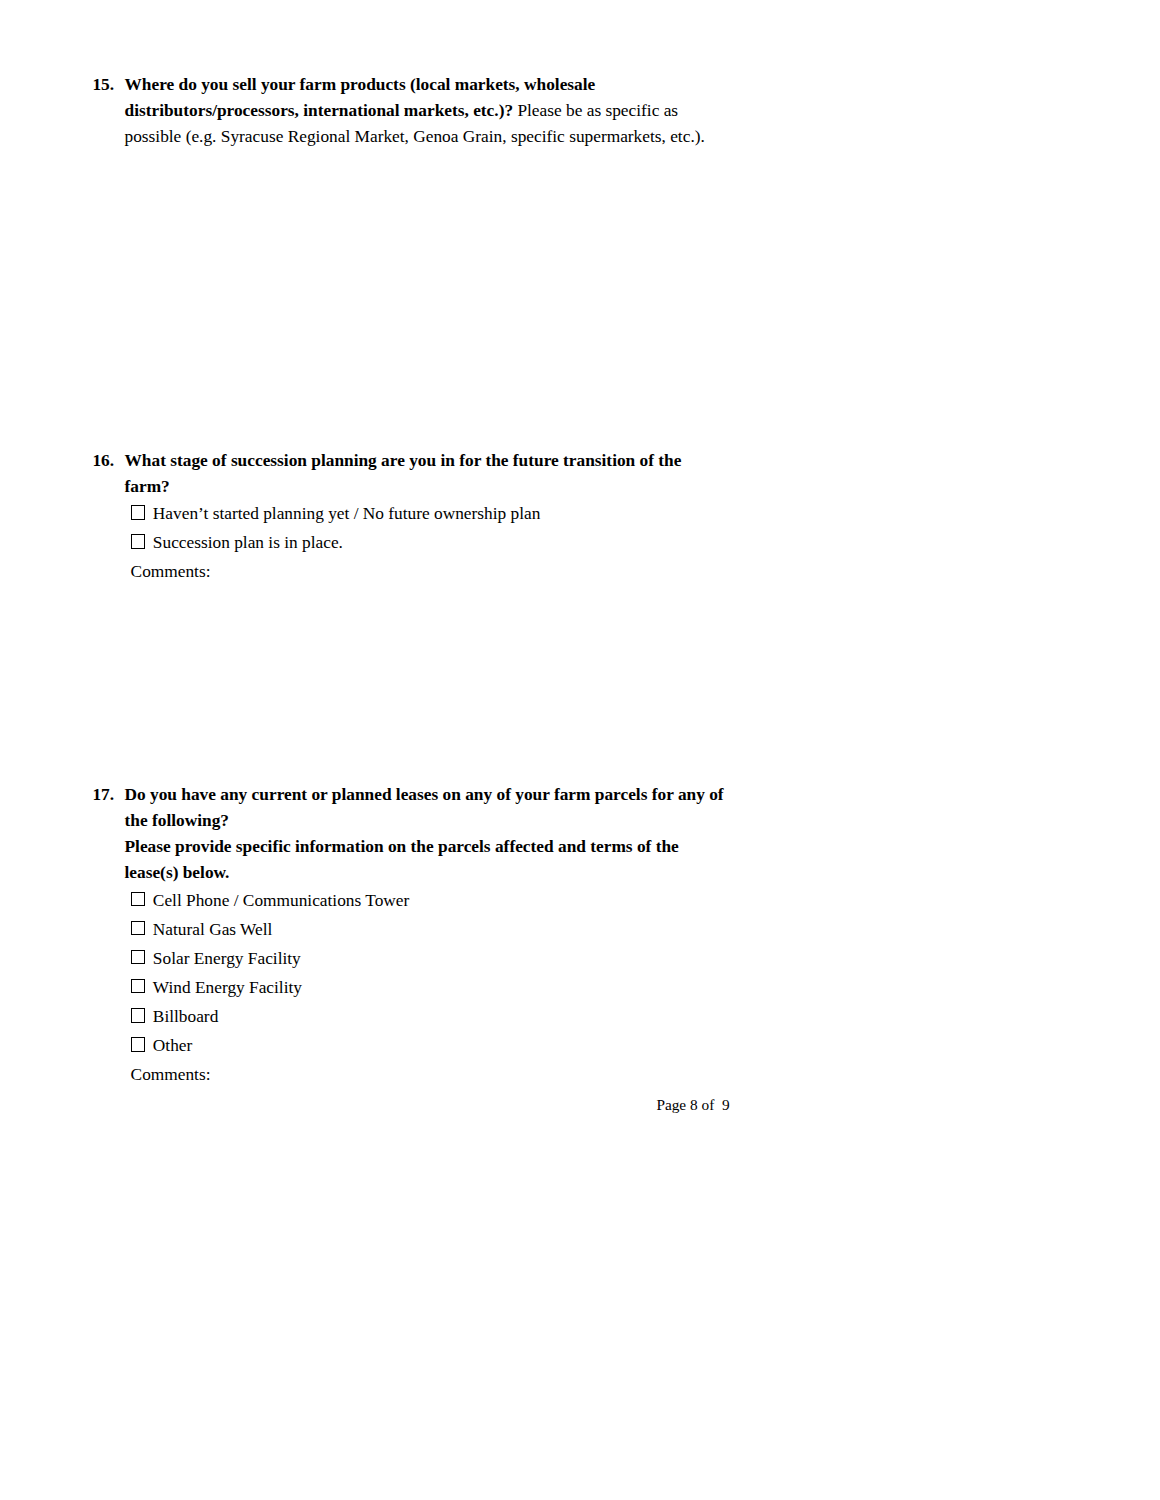Where do you sell your farm products (local markets, wholesale distributors/processors, international markets, etc.)? Please be as specific as possible (e.g. Syracuse Regional Market, Genoa Grain, specific supermarkets, etc.).
What stage of succession planning are you in for the future transition of the farm?
Haven’t started planning yet / No future ownership plan Succession plan is in place.
Comments:
Do you have any current or planned leases on any of your farm parcels for any of the following?
Please provide specific information on the parcels affected and terms of the lease(s) below.
Cell Phone / Communications Tower Natural Gas Well Solar Energy Facility Wind Energy Facility Billboard Other
Comments:
Page 8 of 9